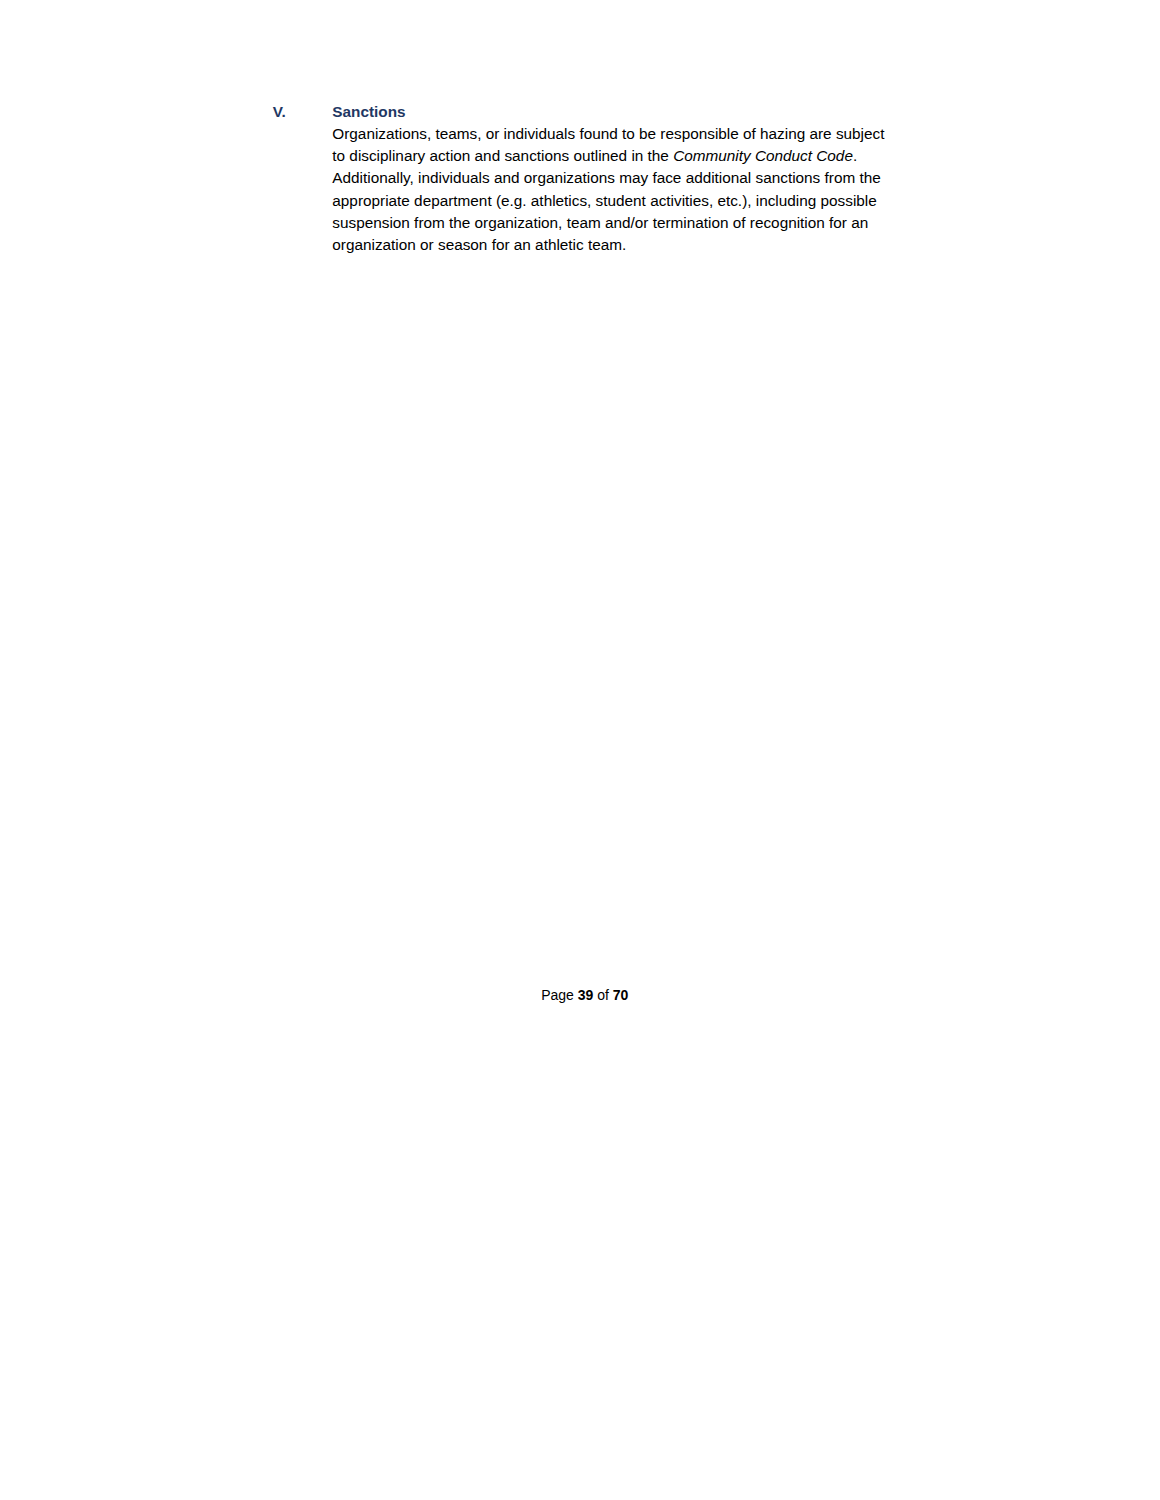V.
Sanctions
Organizations, teams, or individuals found to be responsible of hazing are subject to disciplinary action and sanctions outlined in the Community Conduct Code. Additionally, individuals and organizations may face additional sanctions from the appropriate department (e.g. athletics, student activities, etc.), including possible suspension from the organization, team and/or termination of recognition for an organization or season for an athletic team.
Page 39 of 70